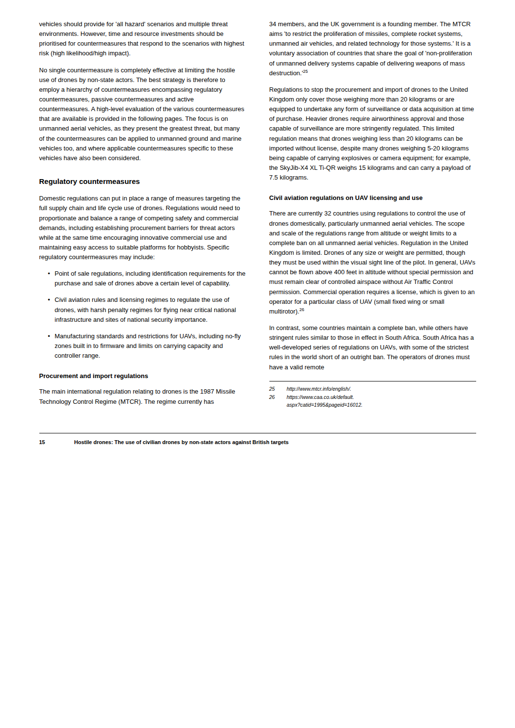vehicles should provide for 'all hazard' scenarios and multiple threat environments. However, time and resource investments should be prioritised for countermeasures that respond to the scenarios with highest risk (high likelihood/high impact).
No single countermeasure is completely effective at limiting the hostile use of drones by non-state actors. The best strategy is therefore to employ a hierarchy of countermeasures encompassing regulatory countermeasures, passive countermeasures and active countermeasures. A high-level evaluation of the various countermeasures that are available is provided in the following pages. The focus is on unmanned aerial vehicles, as they present the greatest threat, but many of the countermeasures can be applied to unmanned ground and marine vehicles too, and where applicable countermeasures specific to these vehicles have also been considered.
Regulatory countermeasures
Domestic regulations can put in place a range of measures targeting the full supply chain and life cycle use of drones. Regulations would need to proportionate and balance a range of competing safety and commercial demands, including establishing procurement barriers for threat actors while at the same time encouraging innovative commercial use and maintaining easy access to suitable platforms for hobbyists. Specific regulatory countermeasures may include:
Point of sale regulations, including identification requirements for the purchase and sale of drones above a certain level of capability.
Civil aviation rules and licensing regimes to regulate the use of drones, with harsh penalty regimes for flying near critical national infrastructure and sites of national security importance.
Manufacturing standards and restrictions for UAVs, including no-fly zones built in to firmware and limits on carrying capacity and controller range.
Procurement and import regulations
The main international regulation relating to drones is the 1987 Missile Technology Control Regime (MTCR). The regime currently has
34 members, and the UK government is a founding member. The MTCR aims 'to restrict the proliferation of missiles, complete rocket systems, unmanned air vehicles, and related technology for those systems.' It is a voluntary association of countries that share the goal of 'non-proliferation of unmanned delivery systems capable of delivering weapons of mass destruction.'25
Regulations to stop the procurement and import of drones to the United Kingdom only cover those weighing more than 20 kilograms or are equipped to undertake any form of surveillance or data acquisition at time of purchase. Heavier drones require airworthiness approval and those capable of surveillance are more stringently regulated. This limited regulation means that drones weighing less than 20 kilograms can be imported without license, despite many drones weighing 5-20 kilograms being capable of carrying explosives or camera equipment; for example, the SkyJib-X4 XL Ti-QR weighs 15 kilograms and can carry a payload of 7.5 kilograms.
Civil aviation regulations on UAV licensing and use
There are currently 32 countries using regulations to control the use of drones domestically, particularly unmanned aerial vehicles. The scope and scale of the regulations range from altitude or weight limits to a complete ban on all unmanned aerial vehicles. Regulation in the United Kingdom is limited. Drones of any size or weight are permitted, though they must be used within the visual sight line of the pilot. In general, UAVs cannot be flown above 400 feet in altitude without special permission and must remain clear of controlled airspace without Air Traffic Control permission. Commercial operation requires a license, which is given to an operator for a particular class of UAV (small fixed wing or small multirotor).26
In contrast, some countries maintain a complete ban, while others have stringent rules similar to those in effect in South Africa. South Africa has a well-developed series of regulations on UAVs, with some of the strictest rules in the world short of an outright ban. The operators of drones must have a valid remote
25 http://www.mtcr.info/english/.
26 https://www.caa.co.uk/default.
aspx?catid=1995&pageid=16012.
15
Hostile drones: The use of civilian drones by non-state actors against British targets